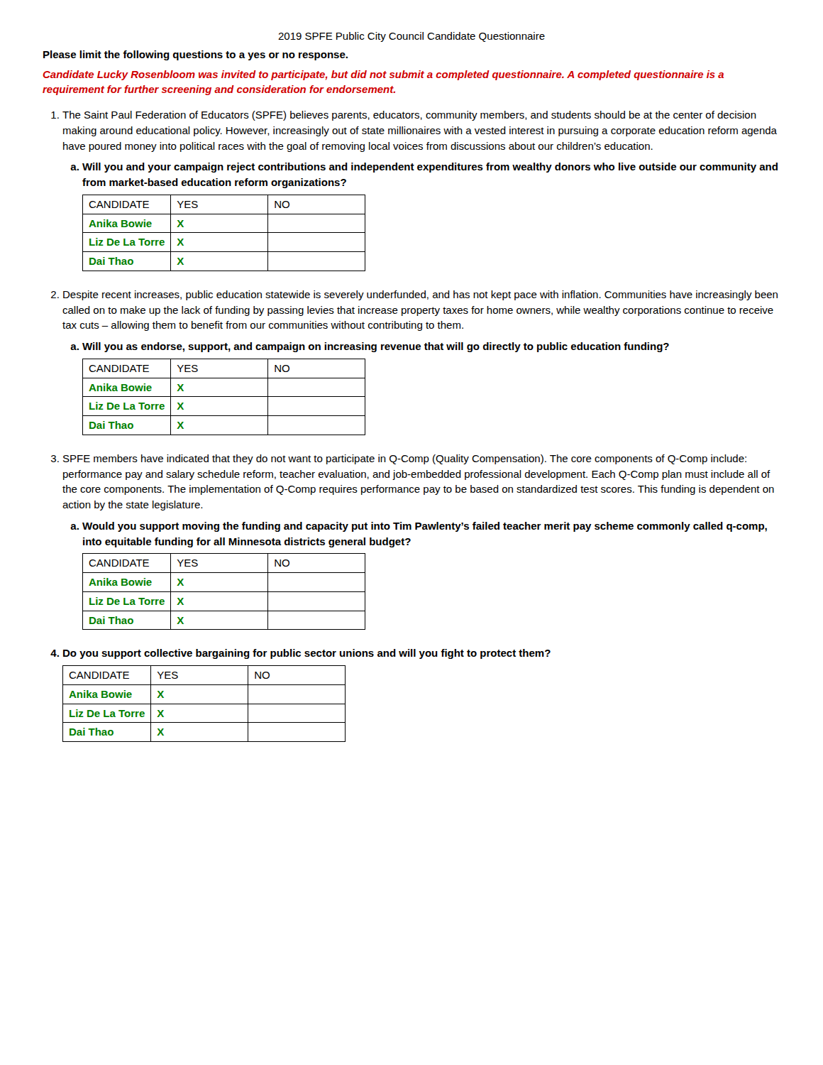2019 SPFE Public City Council Candidate Questionnaire
Please limit the following questions to a yes or no response.
Candidate Lucky Rosenbloom was invited to participate, but did not submit a completed questionnaire. A completed questionnaire is a requirement for further screening and consideration for endorsement.
The Saint Paul Federation of Educators (SPFE) believes parents, educators, community members, and students should be at the center of decision making around educational policy. However, increasingly out of state millionaires with a vested interest in pursuing a corporate education reform agenda have poured money into political races with the goal of removing local voices from discussions about our children’s education.
Will you and your campaign reject contributions and independent expenditures from wealthy donors who live outside our community and from market-based education reform organizations?
| CANDIDATE | YES | NO |
| Anika Bowie | X | |
| Liz De La Torre | X | |
| Dai Thao | X | |
Despite recent increases, public education statewide is severely underfunded, and has not kept pace with inflation. Communities have increasingly been called on to make up the lack of funding by passing levies that increase property taxes for home owners, while wealthy corporations continue to receive tax cuts – allowing them to benefit from our communities without contributing to them.
Will you as endorse, support, and campaign on increasing revenue that will go directly to public education funding?
| CANDIDATE | YES | NO |
| Anika Bowie | X | |
| Liz De La Torre | X | |
| Dai Thao | X | |
SPFE members have indicated that they do not want to participate in Q-Comp (Quality Compensation). The core components of Q-Comp include: performance pay and salary schedule reform, teacher evaluation, and job-embedded professional development. Each Q-Comp plan must include all of the core components. The implementation of Q-Comp requires performance pay to be based on standardized test scores. This funding is dependent on action by the state legislature.
Would you support moving the funding and capacity put into Tim Pawlenty’s failed teacher merit pay scheme commonly called q-comp, into equitable funding for all Minnesota districts general budget?
| CANDIDATE | YES | NO |
| Anika Bowie | X | |
| Liz De La Torre | X | |
| Dai Thao | X | |
Do you support collective bargaining for public sector unions and will you fight to protect them?
| CANDIDATE | YES | NO |
| Anika Bowie | X | |
| Liz De La Torre | X | |
| Dai Thao | X | |